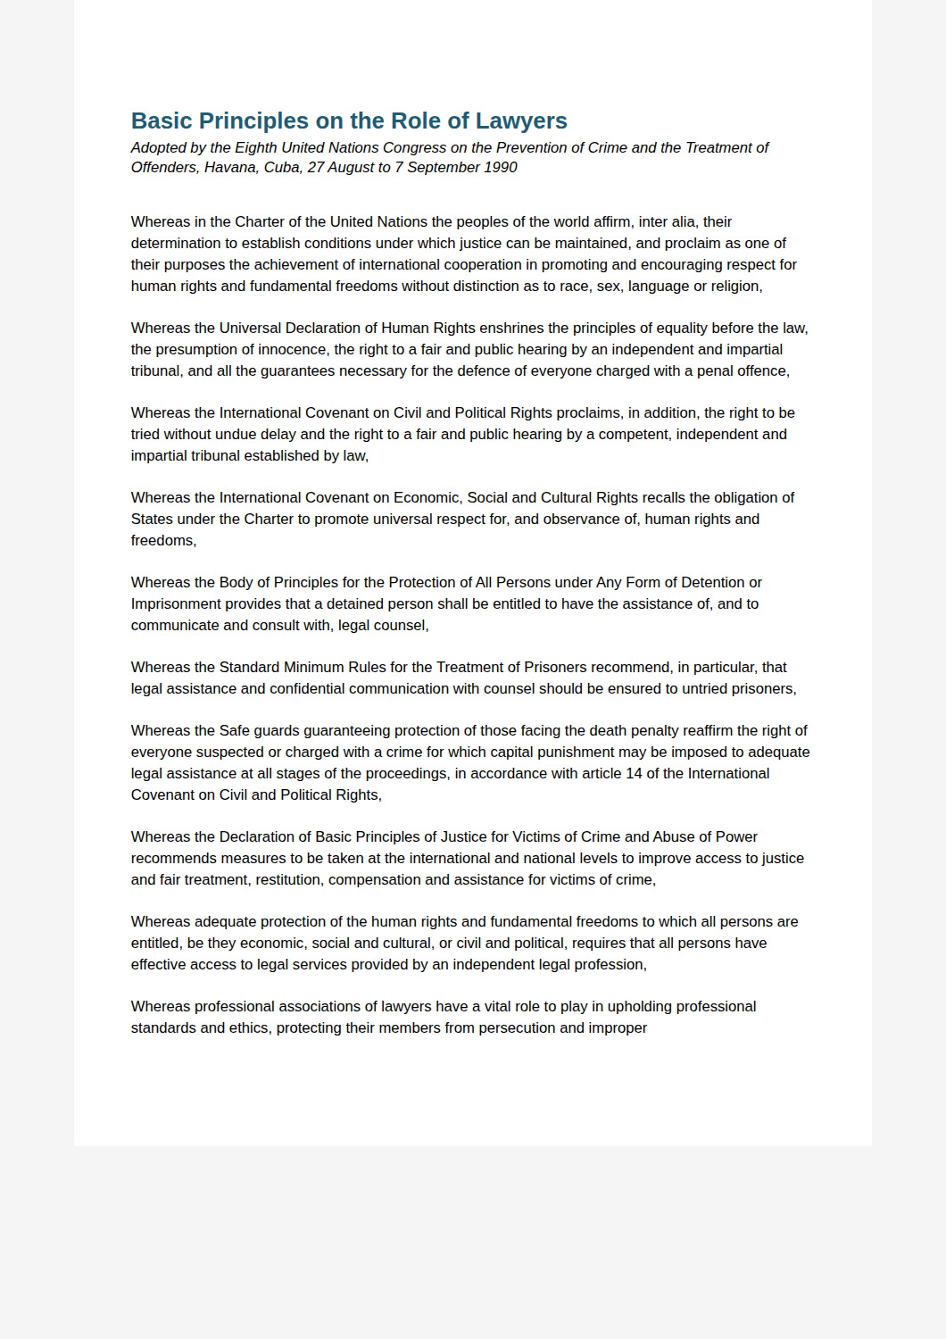Basic Principles on the Role of Lawyers
Adopted by the Eighth United Nations Congress on the Prevention of Crime and the Treatment of Offenders, Havana, Cuba, 27 August to 7 September 1990
Whereas in the Charter of the United Nations the peoples of the world affirm, inter alia, their determination to establish conditions under which justice can be maintained, and proclaim as one of their purposes the achievement of international cooperation in promoting and encouraging respect for human rights and fundamental freedoms without distinction as to race, sex, language or religion,
Whereas the Universal Declaration of Human Rights enshrines the principles of equality before the law, the presumption of innocence, the right to a fair and public hearing by an independent and impartial tribunal, and all the guarantees necessary for the defence of everyone charged with a penal offence,
Whereas the International Covenant on Civil and Political Rights proclaims, in addition, the right to be tried without undue delay and the right to a fair and public hearing by a competent, independent and impartial tribunal established by law,
Whereas the International Covenant on Economic, Social and Cultural Rights recalls the obligation of States under the Charter to promote universal respect for, and observance of, human rights and freedoms,
Whereas the Body of Principles for the Protection of All Persons under Any Form of Detention or Imprisonment provides that a detained person shall be entitled to have the assistance of, and to communicate and consult with, legal counsel,
Whereas the Standard Minimum Rules for the Treatment of Prisoners recommend, in particular, that legal assistance and confidential communication with counsel should be ensured to untried prisoners,
Whereas the Safe guards guaranteeing protection of those facing the death penalty reaffirm the right of everyone suspected or charged with a crime for which capital punishment may be imposed to adequate legal assistance at all stages of the proceedings, in accordance with article 14 of the International Covenant on Civil and Political Rights,
Whereas the Declaration of Basic Principles of Justice for Victims of Crime and Abuse of Power recommends measures to be taken at the international and national levels to improve access to justice and fair treatment, restitution, compensation and assistance for victims of crime,
Whereas adequate protection of the human rights and fundamental freedoms to which all persons are entitled, be they economic, social and cultural, or civil and political, requires that all persons have effective access to legal services provided by an independent legal profession,
Whereas professional associations of lawyers have a vital role to play in upholding professional standards and ethics, protecting their members from persecution and improper